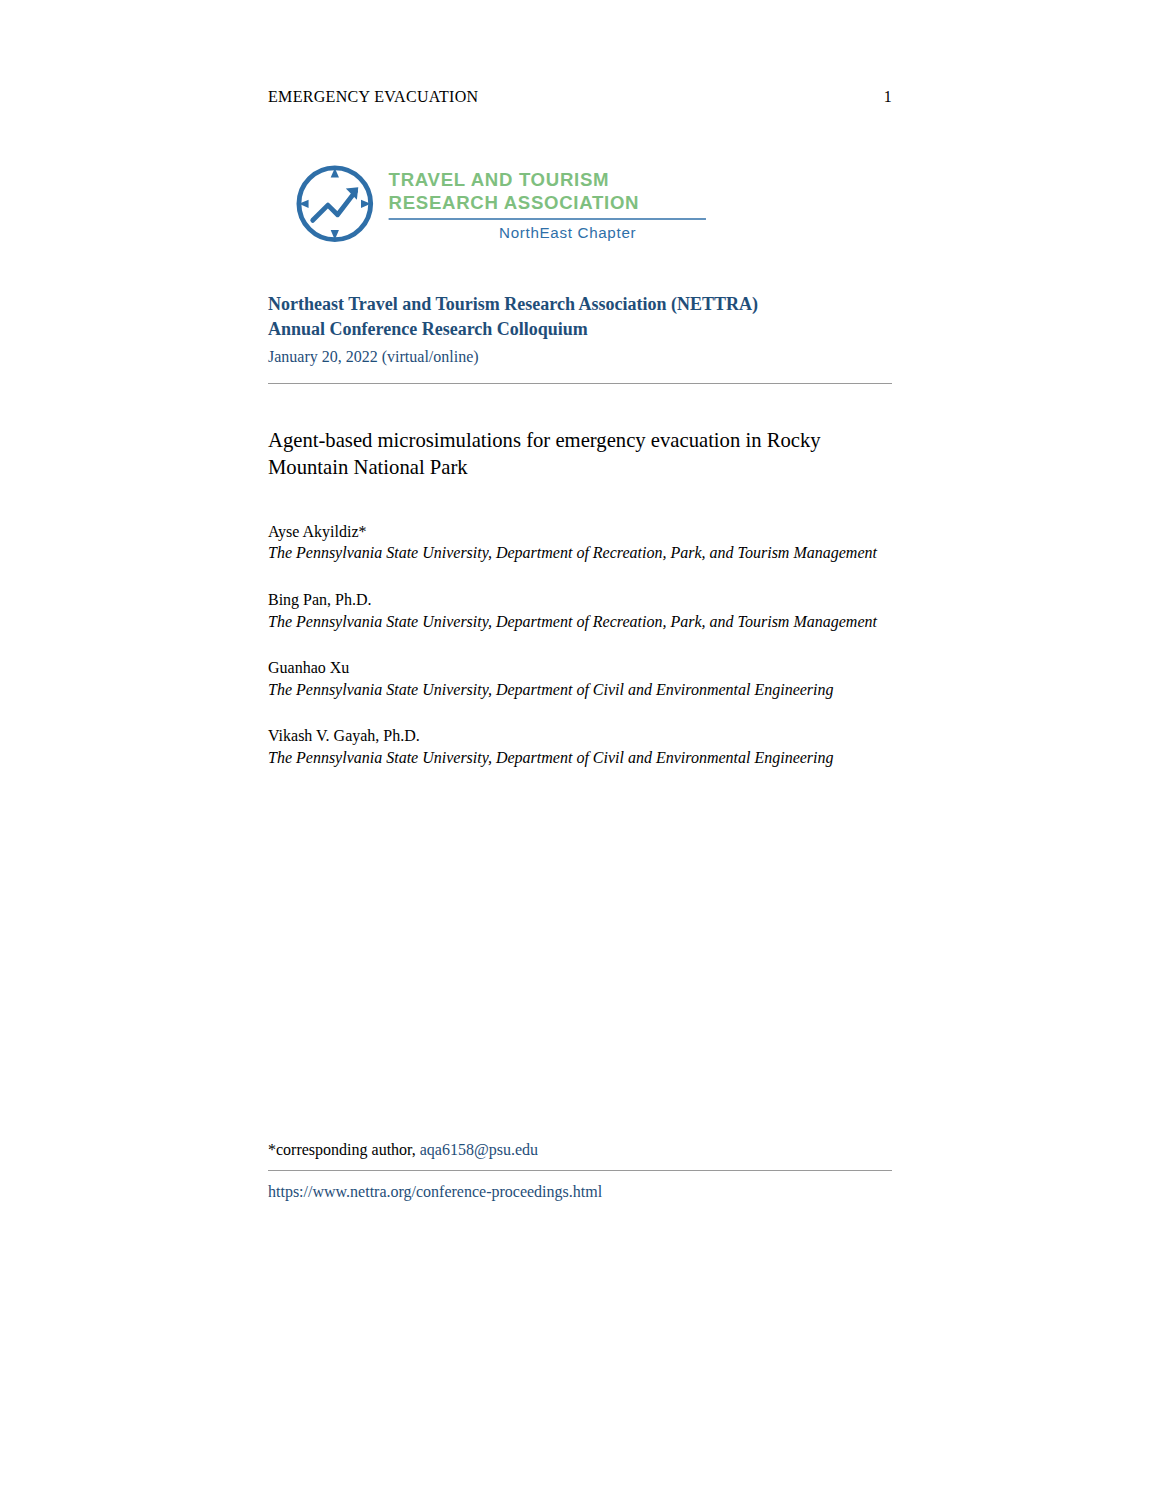EMERGENCY EVACUATION 1
TRAVEL AND TOURISM RESEARCH ASSOCIATION NorthEast Chapter
Northeast Travel and Tourism Research Association (NETTRA)
Annual Conference Research Colloquium
January 20, 2022 (virtual/online)
Agent-based microsimulations for emergency evacuation in Rocky Mountain National Park
Ayse Akyildiz*
The Pennsylvania State University, Department of Recreation, Park, and Tourism Management
Bing Pan, Ph.D.
The Pennsylvania State University, Department of Recreation, Park, and Tourism Management
Guanhao Xu
The Pennsylvania State University, Department of Civil and Environmental Engineering
Vikash V. Gayah, Ph.D.
The Pennsylvania State University, Department of Civil and Environmental Engineering
*corresponding author, aqa6158@psu.edu
https://www.nettra.org/conference-proceedings.html